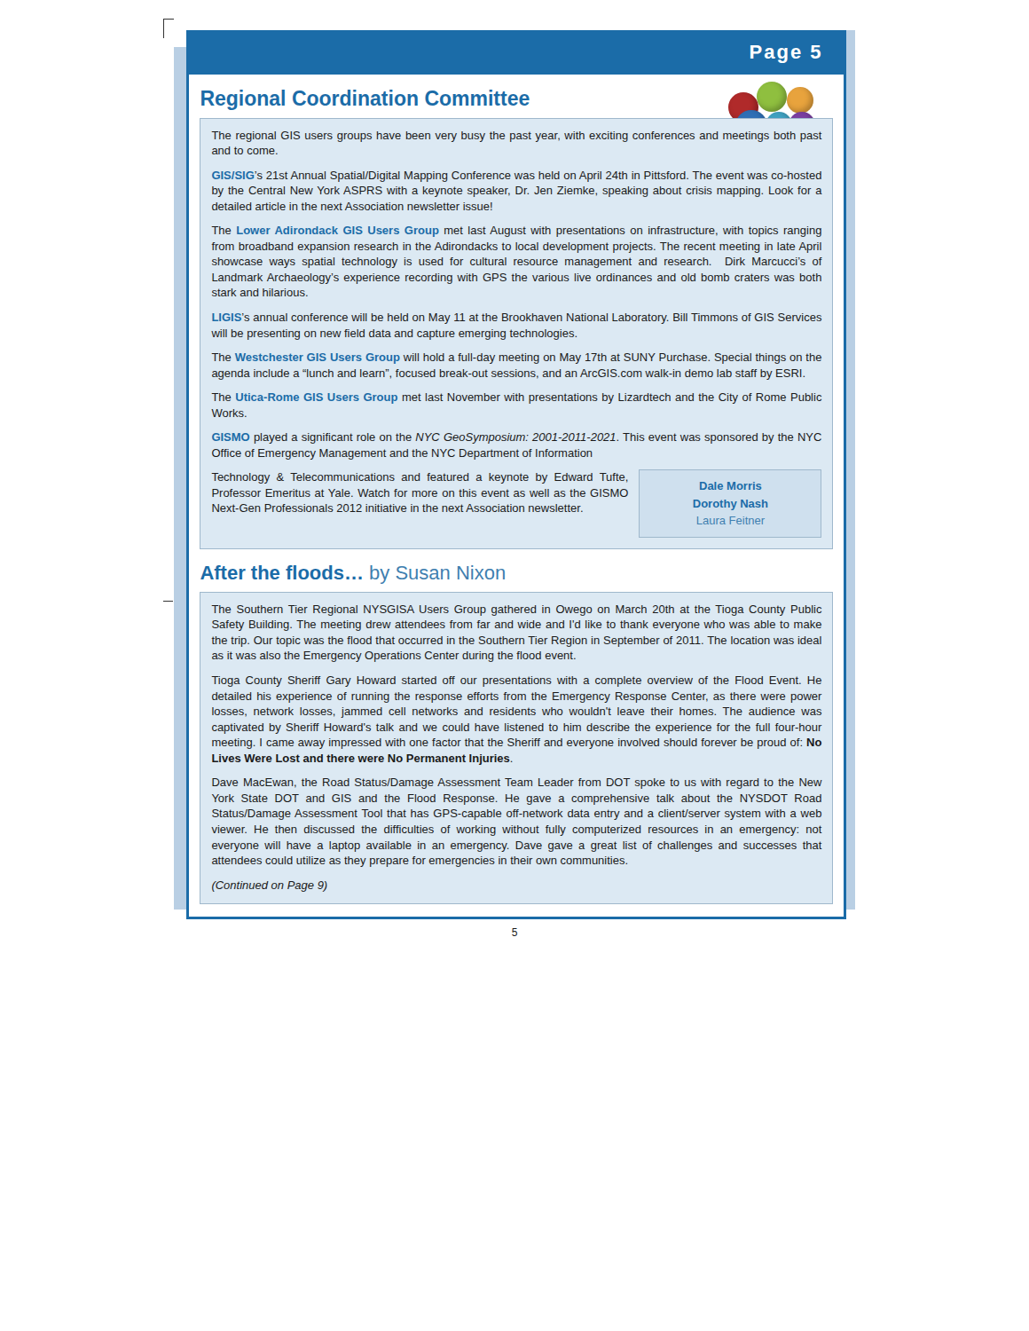Page 5
Regional Coordination Committee
The regional GIS users groups have been very busy the past year, with exciting conferences and meetings both past and to come.
GIS/SIG’s 21st Annual Spatial/Digital Mapping Conference was held on April 24th in Pittsford. The event was co-hosted by the Central New York ASPRS with a keynote speaker, Dr. Jen Ziemke, speaking about crisis mapping. Look for a detailed article in the next Association newsletter issue!
The Lower Adirondack GIS Users Group met last August with presentations on infrastructure, with topics ranging from broadband expansion research in the Adirondacks to local development projects. The recent meeting in late April showcase ways spatial technology is used for cultural resource management and research. Dirk Marcucci’s of Landmark Archaeology’s experience recording with GPS the various live ordinances and old bomb craters was both stark and hilarious.
LIGIS’s annual conference will be held on May 11 at the Brookhaven National Laboratory. Bill Timmons of GIS Services will be presenting on new field data and capture emerging technologies.
The Westchester GIS Users Group will hold a full-day meeting on May 17th at SUNY Purchase. Special things on the agenda include a “lunch and learn”, focused break-out sessions, and an ArcGIS.com walk-in demo lab staff by ESRI.
The Utica-Rome GIS Users Group met last November with presentations by Lizardtech and the City of Rome Public Works.
GISMO played a significant role on the NYC GeoSymposium: 2001-2011-2021. This event was sponsored by the NYC Office of Emergency Management and the NYC Department of Information
Dale Morris
Dorothy Nash
Laura Feitner
Technology & Telecommunications and featured a keynote by Edward Tufte, Professor Emeritus at Yale. Watch for more on this event as well as the GISMO Next-Gen Professionals 2012 initiative in the next Association newsletter.
After the floods… by Susan Nixon
The Southern Tier Regional NYSGISA Users Group gathered in Owego on March 20th at the Tioga County Public Safety Building. The meeting drew attendees from far and wide and I'd like to thank everyone who was able to make the trip. Our topic was the flood that occurred in the Southern Tier Region in September of 2011. The location was ideal as it was also the Emergency Operations Center during the flood event.
Tioga County Sheriff Gary Howard started off our presentations with a complete overview of the Flood Event. He detailed his experience of running the response efforts from the Emergency Response Center, as there were power losses, network losses, jammed cell networks and residents who wouldn't leave their homes. The audience was captivated by Sheriff Howard's talk and we could have listened to him describe the experience for the full four-hour meeting. I came away impressed with one factor that the Sheriff and everyone involved should forever be proud of: No Lives Were Lost and there were No Permanent Injuries.
Dave MacEwan, the Road Status/Damage Assessment Team Leader from DOT spoke to us with regard to the New York State DOT and GIS and the Flood Response. He gave a comprehensive talk about the NYSDOT Road Status/Damage Assessment Tool that has GPS-capable off-network data entry and a client/server system with a web viewer. He then discussed the difficulties of working without fully computerized resources in an emergency: not everyone will have a laptop available in an emergency. Dave gave a great list of challenges and successes that attendees could utilize as they prepare for emergencies in their own communities.
(Continued on Page 9)
5